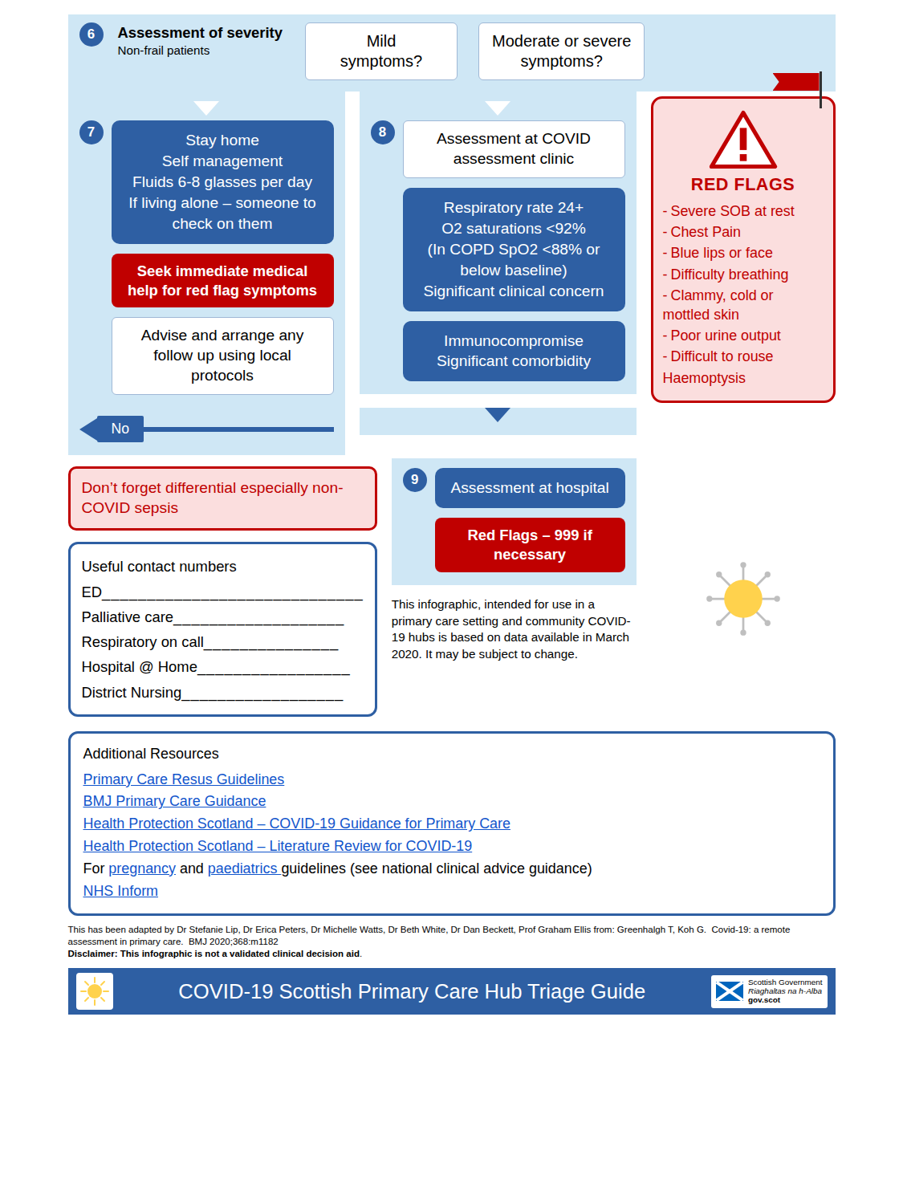6
Assessment of severity
Non-frail patients
Mild
symptoms?
Moderate or severe
symptoms?
7
Stay home
Self management
Fluids 6-8 glasses per day
If living alone – someone to check on them
Seek immediate medical help for red flag symptoms
Advise and arrange any follow up using local protocols
8
Assessment at COVID assessment clinic
Respiratory rate 24+
O2 saturations <92%
(In COPD SpO2 <88% or below baseline)
Significant clinical concern
Immunocompromise
Significant comorbidity
RED FLAGS
Severe SOB at rest
Chest Pain
Blue lips or face
Difficulty breathing
Clammy, cold or mottled skin
Poor urine output
Difficult to rouse
Haemoptysis
No
Don’t forget differential especially non-COVID sepsis
Useful contact numbers
ED_____________________________
Palliative care___________________
Respiratory on call_______________
Hospital @ Home_________________
District Nursing__________________
9
Assessment at hospital
Red Flags – 999 if necessary
This infographic, intended for use in a primary care setting and community COVID-19 hubs is based on data available in March 2020. It may be subject to change.
Additional Resources
Primary Care Resus Guidelines
BMJ Primary Care Guidance
Health Protection Scotland – COVID-19 Guidance for Primary Care
Health Protection Scotland – Literature Review for COVID-19
For pregnancy and paediatrics guidelines (see national clinical advice guidance)
NHS Inform
This has been adapted by Dr Stefanie Lip, Dr Erica Peters, Dr Michelle Watts, Dr Beth White, Dr Dan Beckett, Prof Graham Ellis from: Greenhalgh T, Koh G. Covid-19: a remote assessment in primary care. BMJ 2020;368:m1182
Disclaimer: This infographic is not a validated clinical decision aid.
COVID-19 Scottish Primary Care Hub Triage Guide
Scottish Government
Riaghaltas na h-Alba
gov.scot